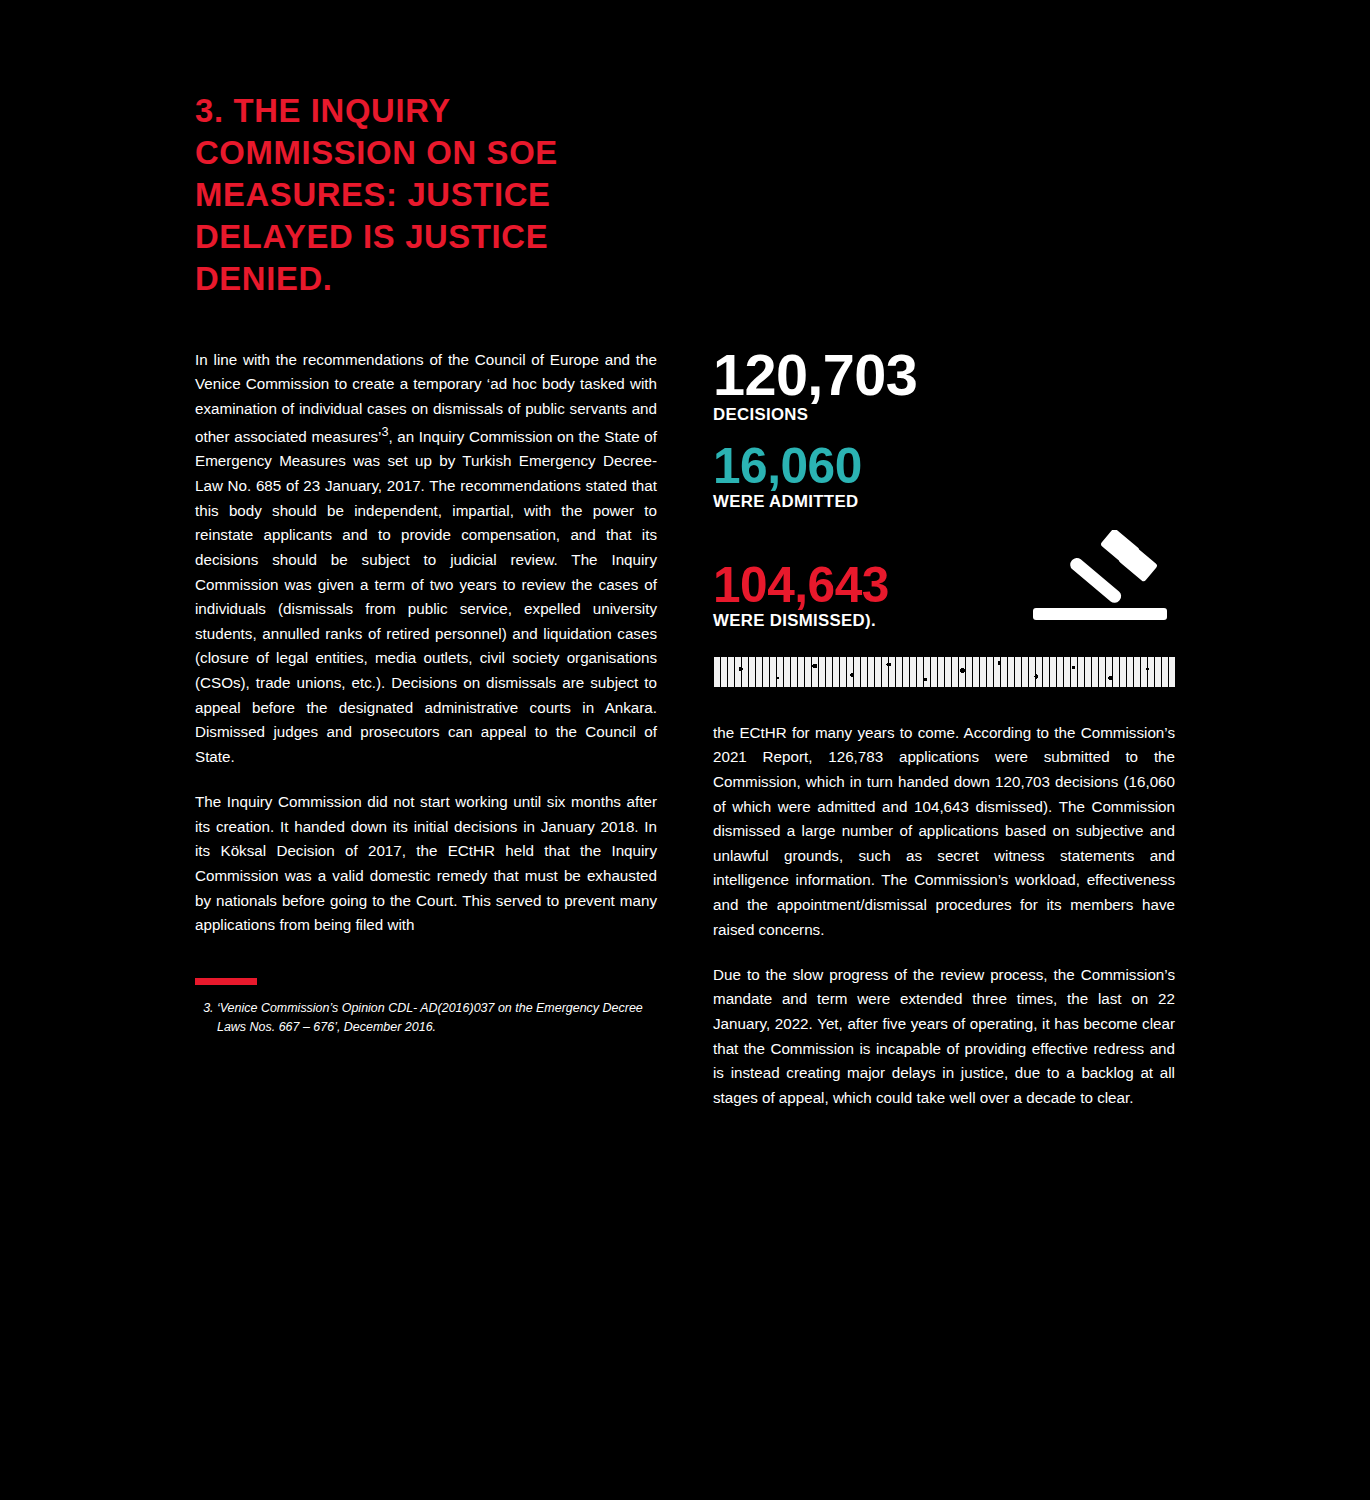3. The Inquiry Commission on SoE Measures: Justice Delayed is Justice Denied.
In line with the recommendations of the Council of Europe and the Venice Commission to create a temporary ‘ad hoc body tasked with examination of individual cases on dismissals of public servants and other associated measures’3, an Inquiry Commission on the State of Emergency Measures was set up by Turkish Emergency Decree-Law No. 685 of 23 January, 2017. The recommendations stated that this body should be independent, impartial, with the power to reinstate applicants and to provide compensation, and that its decisions should be subject to judicial review. The Inquiry Commission was given a term of two years to review the cases of individuals (dismissals from public service, expelled university students, annulled ranks of retired personnel) and liquidation cases (closure of legal entities, media outlets, civil society organisations (CSOs), trade unions, etc.). Decisions on dismissals are subject to appeal before the designated administrative courts in Ankara. Dismissed judges and prosecutors can appeal to the Council of State.
The Inquiry Commission did not start working until six months after its creation. It handed down its initial decisions in January 2018. In its Köksal Decision of 2017, the ECtHR held that the Inquiry Commission was a valid domestic remedy that must be exhausted by nationals before going to the Court. This served to prevent many applications from being filed with
‘Venice Commission’s Opinion CDL- AD(2016)037 on the Emergency Decree Laws Nos. 667 – 676’, December 2016.
120,703
Decisions
16,060
Were admitted
104,643
Were dismissed).
the ECtHR for many years to come. According to the Commission’s 2021 Report, 126,783 applications were submitted to the Commission, which in turn handed down 120,703 decisions (16,060 of which were admitted and 104,643 dismissed). The Commission dismissed a large number of applications based on subjective and unlawful grounds, such as secret witness statements and intelligence information. The Commission’s workload, effectiveness and the appointment/dismissal procedures for its members have raised concerns.
Due to the slow progress of the review process, the Commission’s mandate and term were extended three times, the last on 22 January, 2022. Yet, after five years of operating, it has become clear that the Commission is incapable of providing effective redress and is instead creating major delays in justice, due to a backlog at all stages of appeal, which could take well over a decade to clear.